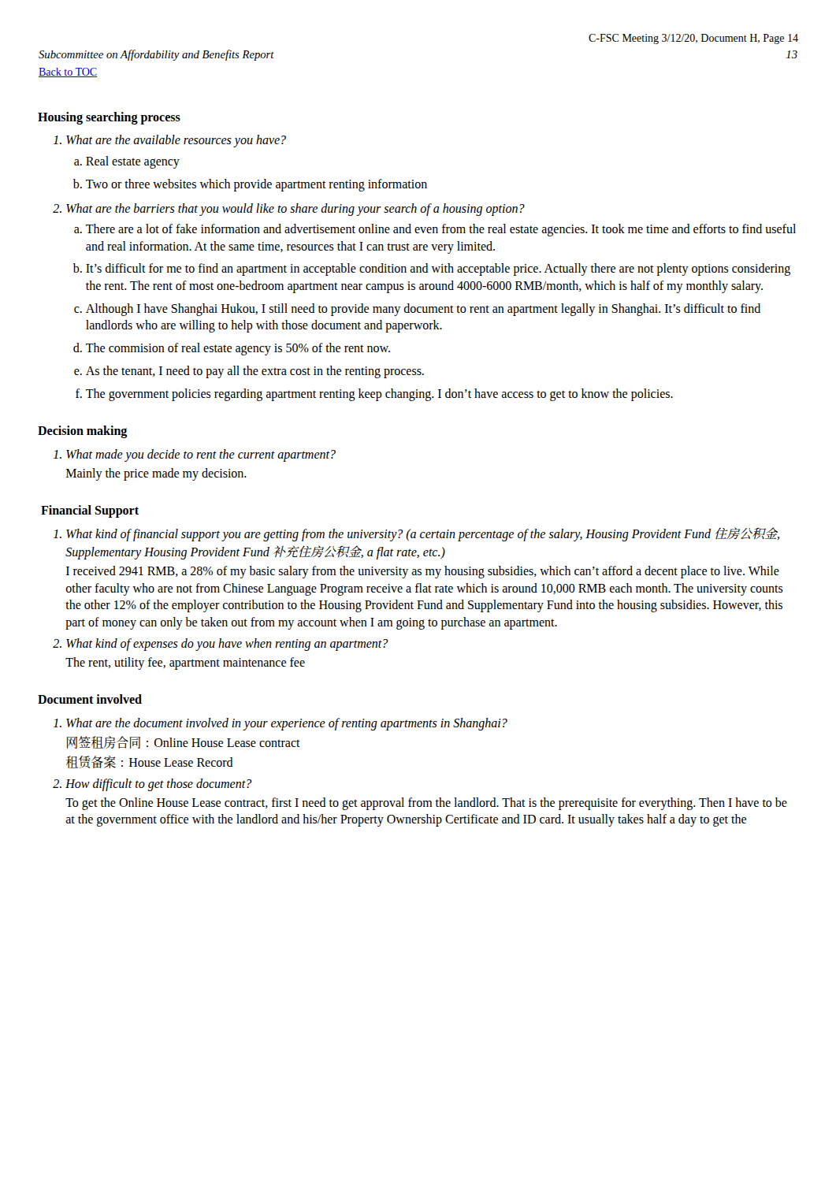C-FSC Meeting 3/12/20, Document H, Page 14
| Subcommittee on Affordability and Benefits Report Back to TOC | 13 |
Housing searching process
What are the available resources you have?
Real estate agency
Two or three websites which provide apartment renting information
What are the barriers that you would like to share during your search of a housing option?
There are a lot of fake information and advertisement online and even from the real estate agencies. It took me time and efforts to find useful and real information. At the same time, resources that I can trust are very limited.
It’s difficult for me to find an apartment in acceptable condition and with acceptable price. Actually there are not plenty options considering the rent. The rent of most one-bedroom apartment near campus is around 4000-6000 RMB/month, which is half of my monthly salary.
Although I have Shanghai Hukou, I still need to provide many document to rent an apartment legally in Shanghai. It’s difficult to find landlords who are willing to help with those document and paperwork.
The commision of real estate agency is 50% of the rent now.
As the tenant, I need to pay all the extra cost in the renting process.
The government policies regarding apartment renting keep changing. I don’t have access to get to know the policies.
Decision making
What made you decide to rent the current apartment?
Mainly the price made my decision.
Financial Support
What kind of financial support you are getting from the university? (a certain percentage of the salary, Housing Provident Fund 住房公积金, Supplementary Housing Provident Fund 补充住房公积金, a flat rate, etc.)
I received 2941 RMB, a 28% of my basic salary from the university as my housing subsidies, which can’t afford a decent place to live. While other faculty who are not from Chinese Language Program receive a flat rate which is around 10,000 RMB each month. The university counts the other 12% of the employer contribution to the Housing Provident Fund and Supplementary Fund into the housing subsidies. However, this part of money can only be taken out from my account when I am going to purchase an apartment.
What kind of expenses do you have when renting an apartment?
The rent, utility fee, apartment maintenance fee
Document involved
What are the document involved in your experience of renting apartments in Shanghai?
网签租房合同：Online House Lease contract
租赁备案：House Lease Record
How difficult to get those document?
To get the Online House Lease contract, first I need to get approval from the landlord. That is the prerequisite for everything. Then I have to be at the government office with the landlord and his/her Property Ownership Certificate and ID card. It usually takes half a day to get the